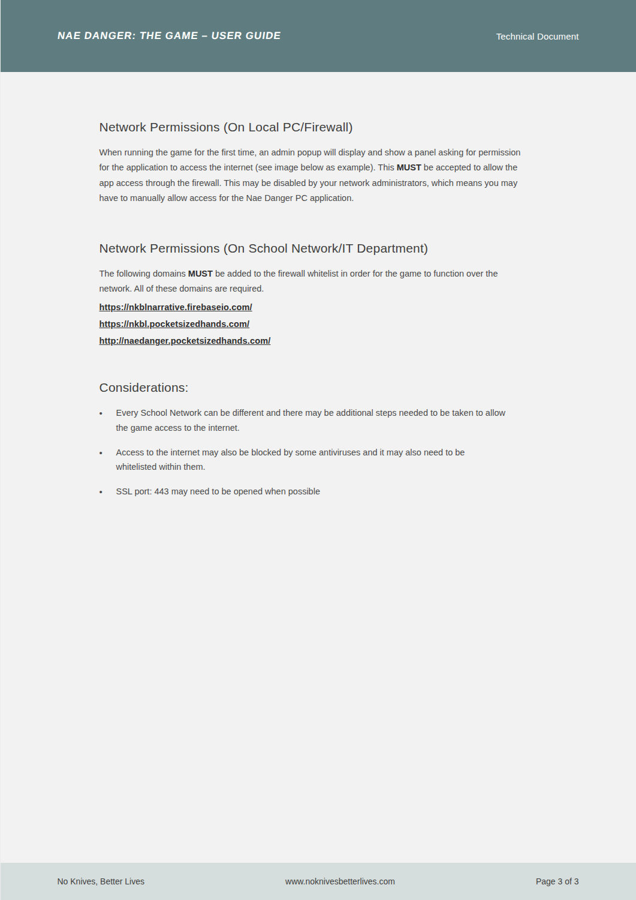Nae Danger: The Game – User Guide
Technical Document
Network Permissions (On Local PC/Firewall)
When running the game for the first time, an admin popup will display and show a panel asking for permission for the application to access the internet (see image below as example). This MUST be accepted to allow the app access through the firewall. This may be disabled by your network administrators, which means you may have to manually allow access for the Nae Danger PC application.
Network Permissions (On School Network/IT Department)
The following domains MUST be added to the firewall whitelist in order for the game to function over the network. All of these domains are required.
https://nkblnarrative.firebaseio.com/ https://nkbl.pocketsizedhands.com/ http://naedanger.pocketsizedhands.com/
Considerations:
Every School Network can be different and there may be additional steps needed to be taken to allow the game access to the internet.
Access to the internet may also be blocked by some antiviruses and it may also need to be whitelisted within them.
SSL port: 443 may need to be opened when possible
No Knives, Better Lives
www.noknivesbetterlives.com
Page 3 of 3